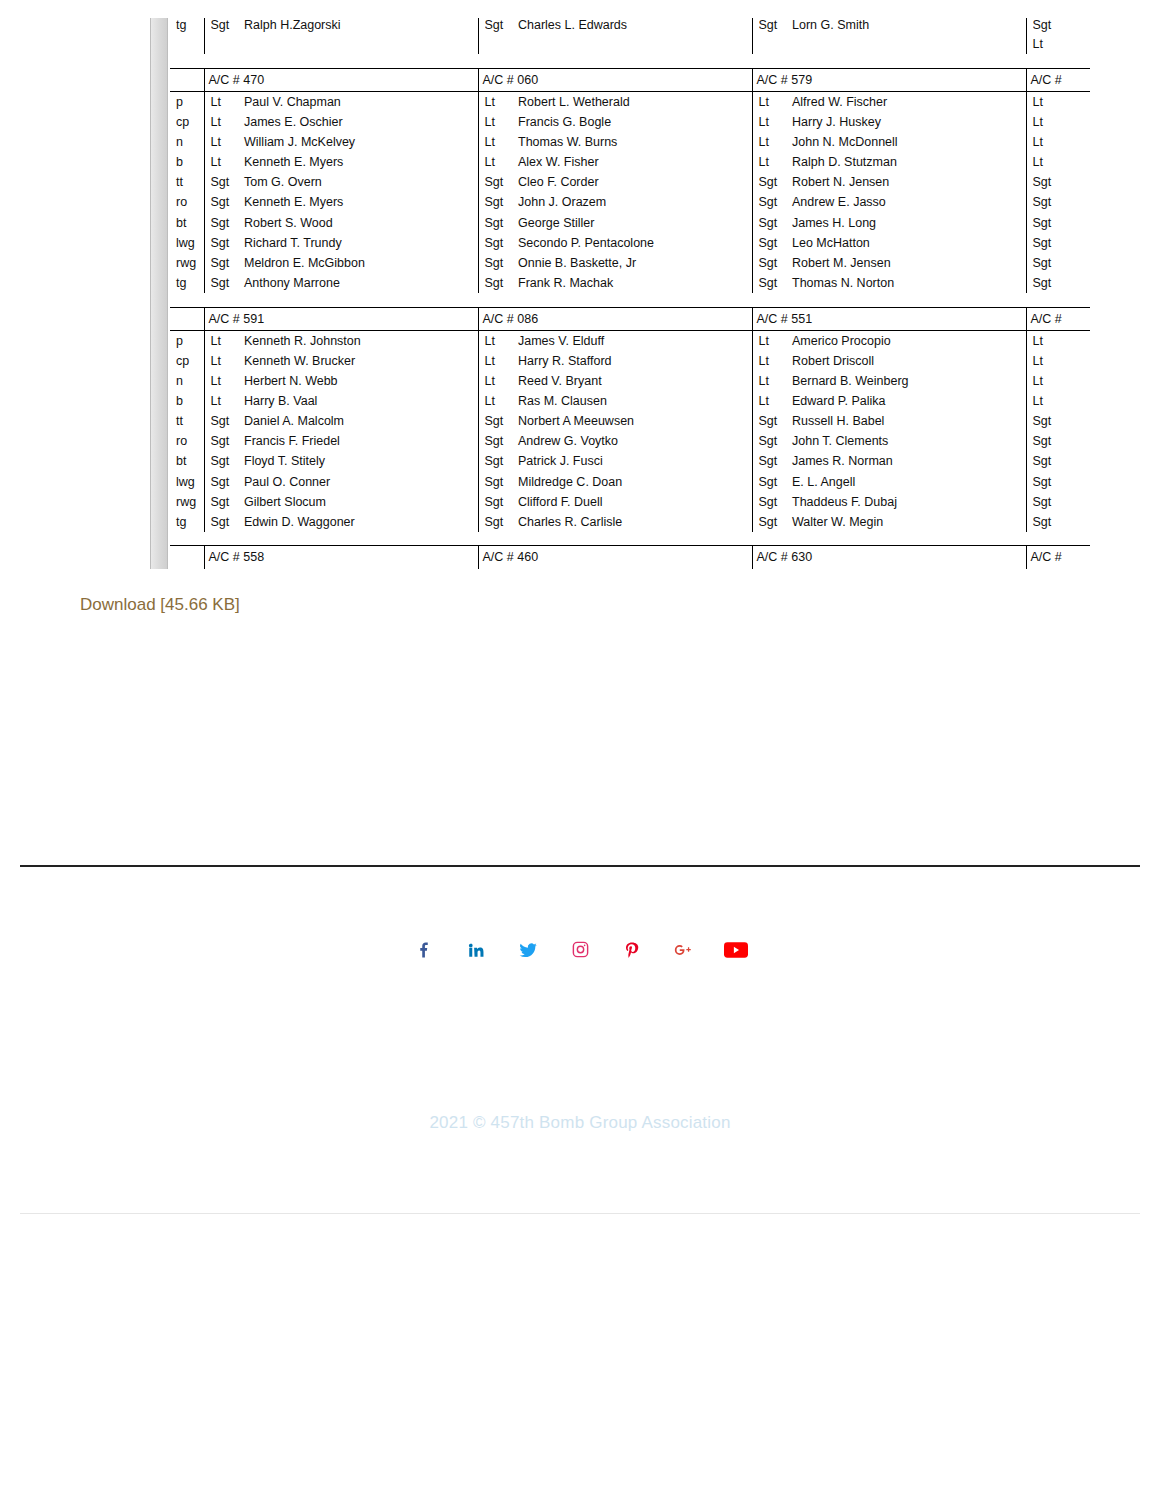| tg | Sgt | Ralph H.Zagorski | Sgt | Charles L. Edwards | Sgt | Lorn G. Smith | Sgt | |
| | | | | | | | Lt | |
| | A/C # 470 | A/C # 060 | A/C # 579 | A/C # |
| p | Lt | Paul V. Chapman | Lt | Robert L. Wetherald | Lt | Alfred W. Fischer | Lt | |
| cp | Lt | James E. Oschier | Lt | Francis G. Bogle | Lt | Harry J. Huskey | Lt | |
| n | Lt | William J. McKelvey | Lt | Thomas W. Burns | Lt | John N. McDonnell | Lt | |
| b | Lt | Kenneth E. Myers | Lt | Alex W. Fisher | Lt | Ralph D. Stutzman | Lt | |
| tt | Sgt | Tom G. Overn | Sgt | Cleo F. Corder | Sgt | Robert N. Jensen | Sgt | |
| ro | Sgt | Kenneth E. Myers | Sgt | John J. Orazem | Sgt | Andrew E. Jasso | Sgt | |
| bt | Sgt | Robert S. Wood | Sgt | George Stiller | Sgt | James H. Long | Sgt | |
| lwg | Sgt | Richard T. Trundy | Sgt | Secondo P. Pentacolone | Sgt | Leo McHatton | Sgt | |
| rwg | Sgt | Meldron E. McGibbon | Sgt | Onnie B. Baskette, Jr | Sgt | Robert M. Jensen | Sgt | |
| tg | Sgt | Anthony Marrone | Sgt | Frank R. Machak | Sgt | Thomas N. Norton | Sgt | |
| | A/C # 591 | A/C # 086 | A/C # 551 | A/C # |
| p | Lt | Kenneth R. Johnston | Lt | James V. Elduff | Lt | Americo Procopio | Lt | |
| cp | Lt | Kenneth W. Brucker | Lt | Harry R. Stafford | Lt | Robert Driscoll | Lt | |
| n | Lt | Herbert N. Webb | Lt | Reed V. Bryant | Lt | Bernard B. Weinberg | Lt | |
| b | Lt | Harry B. Vaal | Lt | Ras M. Clausen | Lt | Edward P. Palika | Lt | |
| tt | Sgt | Daniel A. Malcolm | Sgt | Norbert A Meeuwsen | Sgt | Russell H. Babel | Sgt | |
| ro | Sgt | Francis F. Friedel | Sgt | Andrew G. Voytko | Sgt | John T. Clements | Sgt | |
| bt | Sgt | Floyd T. Stitely | Sgt | Patrick J. Fusci | Sgt | James R. Norman | Sgt | |
| lwg | Sgt | Paul O. Conner | Sgt | Mildredge C. Doan | Sgt | E. L. Angell | Sgt | |
| rwg | Sgt | Gilbert Slocum | Sgt | Clifford F. Duell | Sgt | Thaddeus F. Dubaj | Sgt | |
| tg | Sgt | Edwin D. Waggoner | Sgt | Charles R. Carlisle | Sgt | Walter W. Megin | Sgt | |
| | A/C # 558 | A/C # 460 | A/C # 630 | A/C # |
Download [45.66 KB]
2021 © 457th Bomb Group Association